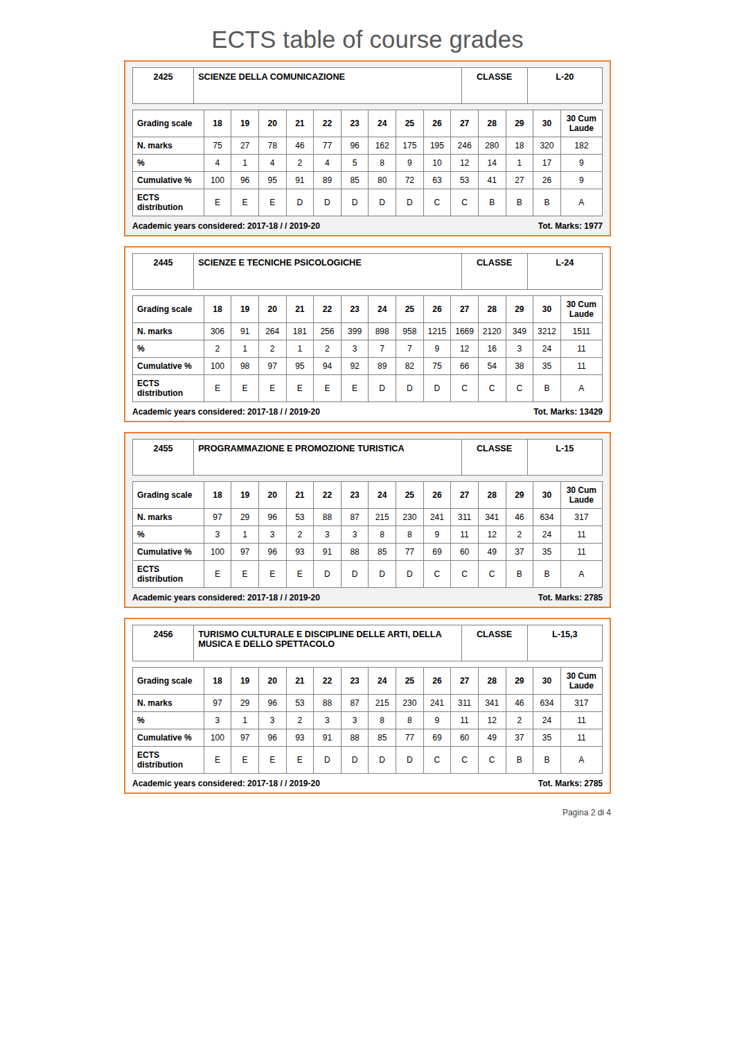ECTS table of course grades
| 2425 | SCIENZE DELLA COMUNICAZIONE | CLASSE | L-20 |
| Grading scale | 18 | 19 | 20 | 21 | 22 | 23 | 24 | 25 | 26 | 27 | 28 | 29 | 30 | 30 Cum Laude |
| --- | --- | --- | --- | --- | --- | --- | --- | --- | --- | --- | --- | --- | --- | --- |
| N. marks | 75 | 27 | 78 | 46 | 77 | 96 | 162 | 175 | 195 | 246 | 280 | 18 | 320 | 182 |
| % | 4 | 1 | 4 | 2 | 4 | 5 | 8 | 9 | 10 | 12 | 14 | 1 | 17 | 9 |
| Cumulative % | 100 | 96 | 95 | 91 | 89 | 85 | 80 | 72 | 63 | 53 | 41 | 27 | 26 | 9 |
| ECTS distribution | E | E | E | D | D | D | D | D | C | C | B | B | B | A |
Academic years considered: 2017-18 / / 2019-20 Tot. Marks: 1977
| 2445 | SCIENZE E TECNICHE PSICOLOGICHE | CLASSE | L-24 |
| Grading scale | 18 | 19 | 20 | 21 | 22 | 23 | 24 | 25 | 26 | 27 | 28 | 29 | 30 | 30 Cum Laude |
| --- | --- | --- | --- | --- | --- | --- | --- | --- | --- | --- | --- | --- | --- | --- |
| N. marks | 306 | 91 | 264 | 181 | 256 | 399 | 898 | 958 | 1215 | 1669 | 2120 | 349 | 3212 | 1511 |
| % | 2 | 1 | 2 | 1 | 2 | 3 | 7 | 7 | 9 | 12 | 16 | 3 | 24 | 11 |
| Cumulative % | 100 | 98 | 97 | 95 | 94 | 92 | 89 | 82 | 75 | 66 | 54 | 38 | 35 | 11 |
| ECTS distribution | E | E | E | E | E | E | D | D | D | C | C | C | B | A |
Academic years considered: 2017-18 / / 2019-20 Tot. Marks: 13429
| 2455 | PROGRAMMAZIONE E PROMOZIONE TURISTICA | CLASSE | L-15 |
| Grading scale | 18 | 19 | 20 | 21 | 22 | 23 | 24 | 25 | 26 | 27 | 28 | 29 | 30 | 30 Cum Laude |
| --- | --- | --- | --- | --- | --- | --- | --- | --- | --- | --- | --- | --- | --- | --- |
| N. marks | 97 | 29 | 96 | 53 | 88 | 87 | 215 | 230 | 241 | 311 | 341 | 46 | 634 | 317 |
| % | 3 | 1 | 3 | 2 | 3 | 3 | 8 | 8 | 9 | 11 | 12 | 2 | 24 | 11 |
| Cumulative % | 100 | 97 | 96 | 93 | 91 | 88 | 85 | 77 | 69 | 60 | 49 | 37 | 35 | 11 |
| ECTS distribution | E | E | E | E | D | D | D | D | C | C | C | B | B | A |
Academic years considered: 2017-18 / / 2019-20 Tot. Marks: 2785
| 2456 | TURISMO CULTURALE E DISCIPLINE DELLE ARTI, DELLA MUSICA E DELLO SPETTACOLO | CLASSE | L-15,3 |
| Grading scale | 18 | 19 | 20 | 21 | 22 | 23 | 24 | 25 | 26 | 27 | 28 | 29 | 30 | 30 Cum Laude |
| --- | --- | --- | --- | --- | --- | --- | --- | --- | --- | --- | --- | --- | --- | --- |
| N. marks | 97 | 29 | 96 | 53 | 88 | 87 | 215 | 230 | 241 | 311 | 341 | 46 | 634 | 317 |
| % | 3 | 1 | 3 | 2 | 3 | 3 | 8 | 8 | 9 | 11 | 12 | 2 | 24 | 11 |
| Cumulative % | 100 | 97 | 96 | 93 | 91 | 88 | 85 | 77 | 69 | 60 | 49 | 37 | 35 | 11 |
| ECTS distribution | E | E | E | E | D | D | D | D | C | C | C | B | B | A |
Academic years considered: 2017-18 / / 2019-20 Tot. Marks: 2785
Pagina 2 di 4